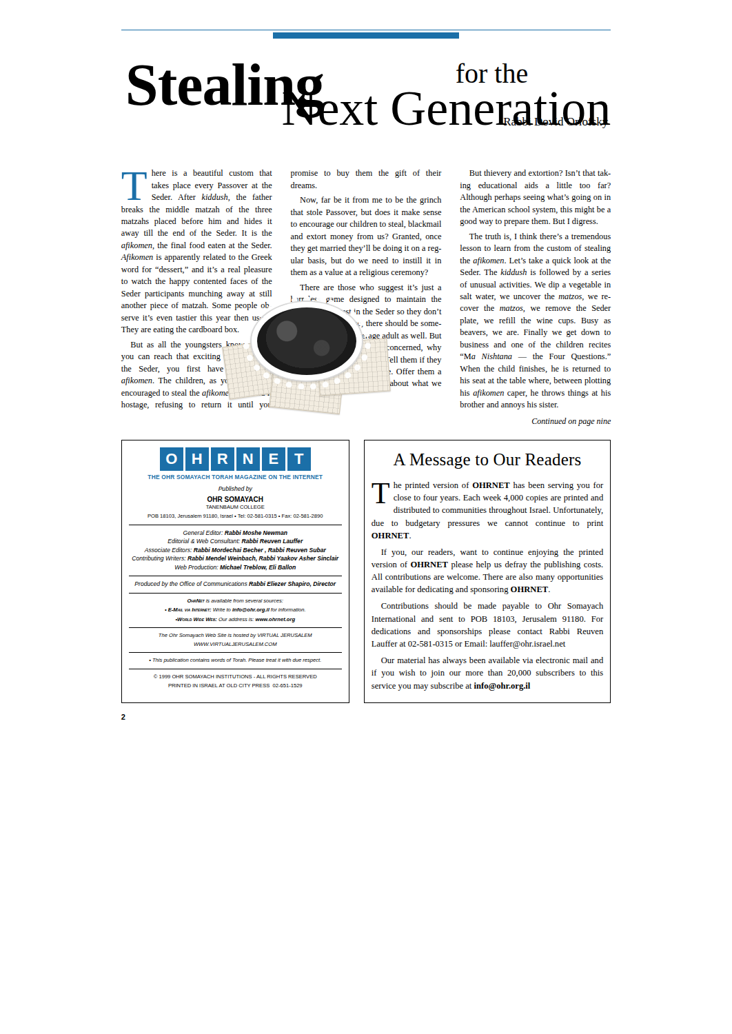Stealing
for the Next Generation
Rabbi Dovid Orlofsky
There is a beautiful custom that takes place every Passover at the Seder. After kiddush, the father breaks the middle matzah of the three matzahs placed before him and hides it away till the end of the Seder. It is the afikomen, the final food eaten at the Seder. Afikomen is apparently related to the Greek word for “dessert,” and it’s a real pleasure to watch the happy contented faces of the Seder participants munching away at still another piece of matzah. Some people observe it’s even tastier this year then usual. They are eating the cardboard box.
But as all the youngsters know, before you can reach that exciting conclusion to the Seder, you first have to get the afikomen. The children, as you know, are encouraged to steal the afikomen and hold it hostage, refusing to return it until you promise to buy them the gift of their dreams.
Now, far be it from me to be the grinch that stole Passover, but does it make sense to encourage our children to steal, blackmail and extort money from us? Granted, once they get married they’ll be doing it on a regular basis, but do we need to instill it in them as a value at a religious ceremony?
There are those who suggest it’s just a harmless game designed to maintain the children’s interest in the Seder so they don’t drift off. In that case, there should be something there for the average adult as well. But as far as the children are concerned, why not do what we always do? Tell them if they sit quietly they’ll get a prize. Offer them a chance to answer questions about what we read.
But thievery and extortion? Isn’t that taking educational aids a little too far? Although perhaps seeing what’s going on in the American school system, this might be a good way to prepare them. But I digress.
The truth is, I think there’s a tremendous lesson to learn from the custom of stealing the afikomen. Let’s take a quick look at the Seder. The kiddush is followed by a series of unusual activities. We dip a vegetable in salt water, we uncover the matzos, we re-cover the matzos, we remove the Seder plate, we refill the wine cups. Busy as beavers, we are. Finally we get down to business and one of the children recites “Ma Nishtana — the Four Questions.” When the child finishes, he is returned to his seat at the table where, between plotting his afikomen caper, he throws things at his brother and annoys his sister.
Continued on page nine
OHRNET
THE OHR SOMAYACH TORAH MAGAZINE ON THE INTERNET
Published by
OHR SOMAYACH
TANENBAUM COLLEGE
POB 18103, Jerusalem 91180, Israel • Tel: 02-581-0315 • Fax: 02-581-2890
General Editor: Rabbi Moshe Newman
Editorial & Web Consultant: Rabbi Reuven Lauffer
Associate Editors: Rabbi Mordechai Becher , Rabbi Reuven Subar
Contributing Writers: Rabbi Mendel Weinbach, Rabbi Yaakov Asher Sinclair
Web Production: Michael Treblow, Eli Ballon
Produced by the Office of Communications Rabbi Eliezer Shapiro, Director
Ohr Net is available from several sources:
• E-Mail via Internet: Write to info@ohr.org.il for information.
•World Wide Web: Our address is: www.ohrnet.org
The Ohr Somayach Web Site is hosted by VIRTUAL JERUSALEM
WWW.VIRTUALJERUSALEM.COM
• This publication contains words of Torah. Please treat it with due respect.
© 1999 OHR SOMAYACH INSTITUTIONS - ALL RIGHTS RESERVED
PRINTED IN ISRAEL AT OLD CITY PRESS 02-651-1529
A Message to Our Readers
The printed version of OHRNET has been serving you for close to four years. Each week 4,000 copies are printed and distributed to communities throughout Israel. Unfortunately, due to budgetary pressures we cannot continue to print OHRNET.
If you, our readers, want to continue enjoying the printed version of OHRNET please help us defray the publishing costs. All contributions are welcome. There are also many opportunities available for dedicating and sponsoring OHRNET.
Contributions should be made payable to Ohr Somayach International and sent to POB 18103, Jerusalem 91180. For dedications and sponsorships please contact Rabbi Reuven Lauffer at 02-581-0315 or Email: lauffer@ohr.israel.net
Our material has always been available via electronic mail and if you wish to join our more than 20,000 subscribers to this service you may subscribe at info@ohr.org.il
2